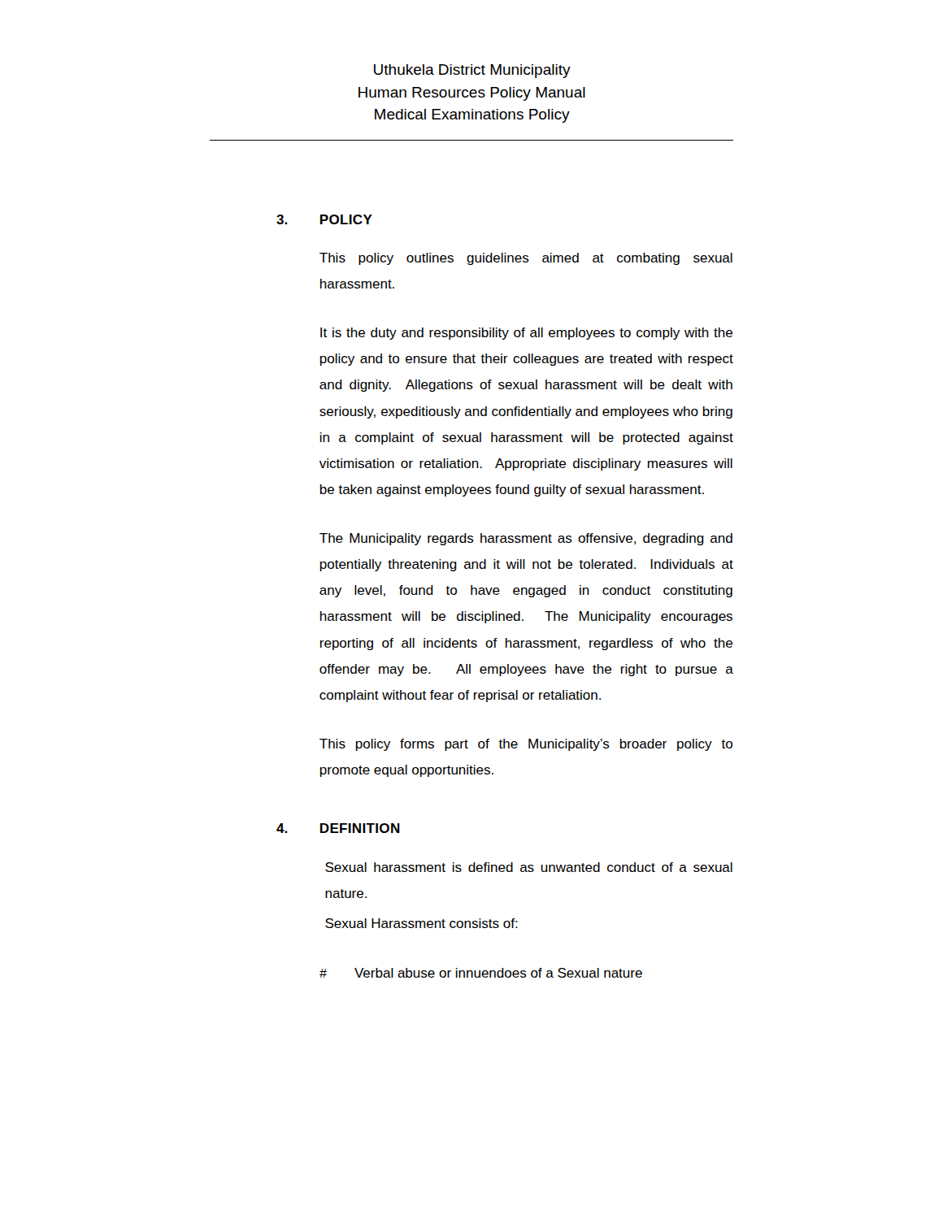Uthukela District Municipality
Human Resources Policy Manual
Medical Examinations Policy
3. POLICY
This policy outlines guidelines aimed at combating sexual harassment.
It is the duty and responsibility of all employees to comply with the policy and to ensure that their colleagues are treated with respect and dignity. Allegations of sexual harassment will be dealt with seriously, expeditiously and confidentially and employees who bring in a complaint of sexual harassment will be protected against victimisation or retaliation. Appropriate disciplinary measures will be taken against employees found guilty of sexual harassment.
The Municipality regards harassment as offensive, degrading and potentially threatening and it will not be tolerated. Individuals at any level, found to have engaged in conduct constituting harassment will be disciplined. The Municipality encourages reporting of all incidents of harassment, regardless of who the offender may be. All employees have the right to pursue a complaint without fear of reprisal or retaliation.
This policy forms part of the Municipality’s broader policy to promote equal opportunities.
4. DEFINITION
Sexual harassment is defined as unwanted conduct of a sexual nature.
Sexual Harassment consists of:
#Verbal abuse or innuendoes of a Sexual nature